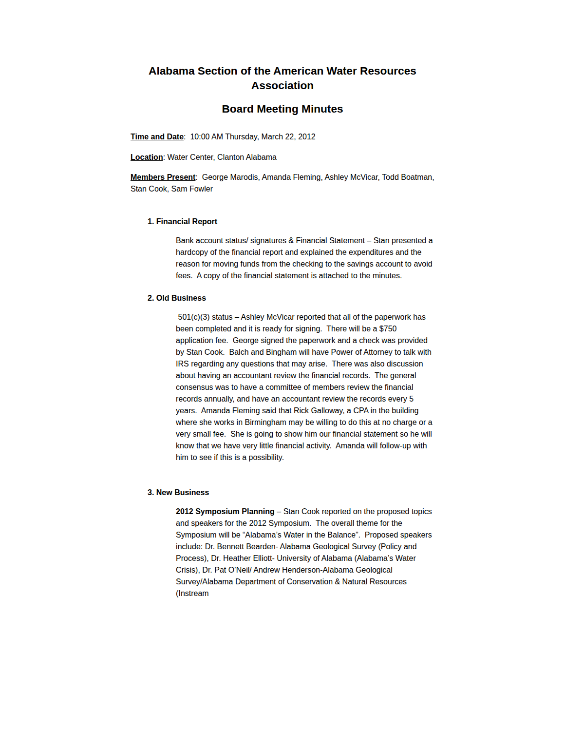Alabama Section of the American Water Resources Association
Board Meeting Minutes
Time and Date: 10:00 AM Thursday, March 22, 2012
Location: Water Center, Clanton Alabama
Members Present: George Marodis, Amanda Fleming, Ashley McVicar, Todd Boatman, Stan Cook, Sam Fowler
Financial Report
Bank account status/ signatures & Financial Statement – Stan presented a hardcopy of the financial report and explained the expenditures and the reason for moving funds from the checking to the savings account to avoid fees. A copy of the financial statement is attached to the minutes.
Old Business
501(c)(3) status – Ashley McVicar reported that all of the paperwork has been completed and it is ready for signing. There will be a $750 application fee. George signed the paperwork and a check was provided by Stan Cook. Balch and Bingham will have Power of Attorney to talk with IRS regarding any questions that may arise. There was also discussion about having an accountant review the financial records. The general consensus was to have a committee of members review the financial records annually, and have an accountant review the records every 5 years. Amanda Fleming said that Rick Galloway, a CPA in the building where she works in Birmingham may be willing to do this at no charge or a very small fee. She is going to show him our financial statement so he will know that we have very little financial activity. Amanda will follow-up with him to see if this is a possibility.
New Business
2012 Symposium Planning – Stan Cook reported on the proposed topics and speakers for the 2012 Symposium. The overall theme for the Symposium will be “Alabama’s Water in the Balance”. Proposed speakers include: Dr. Bennett Bearden- Alabama Geological Survey (Policy and Process), Dr. Heather Elliott- University of Alabama (Alabama’s Water Crisis), Dr. Pat O’Neil/ Andrew Henderson-Alabama Geological Survey/Alabama Department of Conservation & Natural Resources (Instream